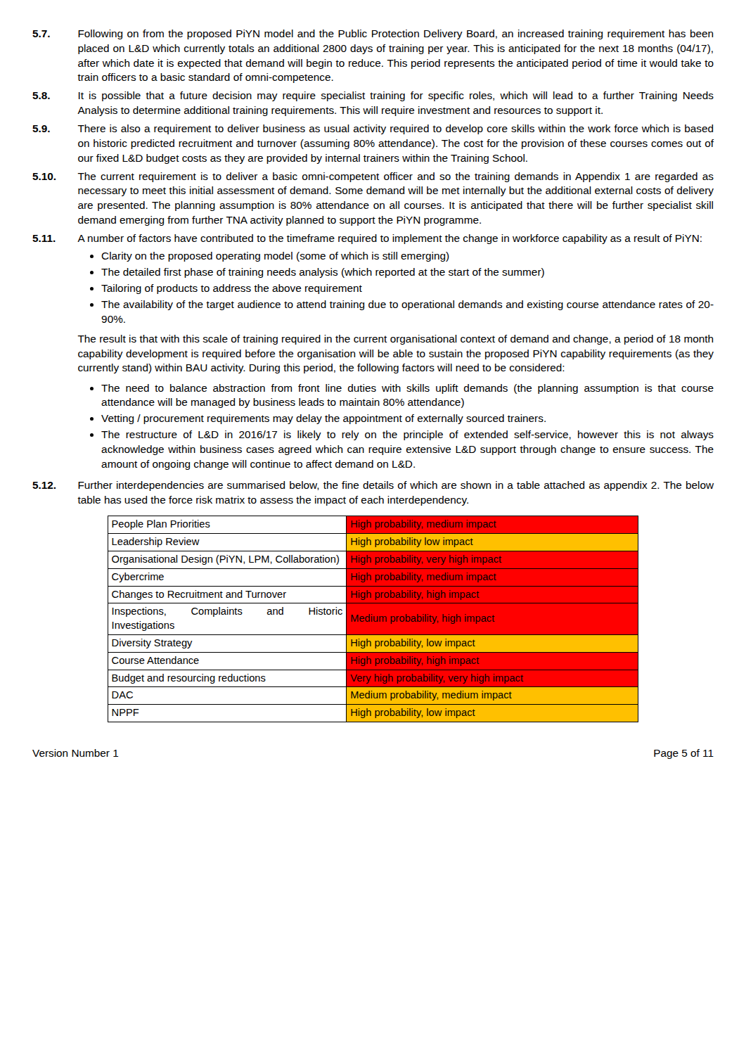5.7.
Following on from the proposed PiYN model and the Public Protection Delivery Board, an increased training requirement has been placed on L&D which currently totals an additional 2800 days of training per year. This is anticipated for the next 18 months (04/17), after which date it is expected that demand will begin to reduce. This period represents the anticipated period of time it would take to train officers to a basic standard of omni-competence.
5.8.
It is possible that a future decision may require specialist training for specific roles, which will lead to a further Training Needs Analysis to determine additional training requirements. This will require investment and resources to support it.
5.9.
There is also a requirement to deliver business as usual activity required to develop core skills within the work force which is based on historic predicted recruitment and turnover (assuming 80% attendance). The cost for the provision of these courses comes out of our fixed L&D budget costs as they are provided by internal trainers within the Training School.
5.10.
The current requirement is to deliver a basic omni-competent officer and so the training demands in Appendix 1 are regarded as necessary to meet this initial assessment of demand. Some demand will be met internally but the additional external costs of delivery are presented. The planning assumption is 80% attendance on all courses. It is anticipated that there will be further specialist skill demand emerging from further TNA activity planned to support the PiYN programme.
5.11.
A number of factors have contributed to the timeframe required to implement the change in workforce capability as a result of PiYN:
Clarity on the proposed operating model (some of which is still emerging)
The detailed first phase of training needs analysis (which reported at the start of the summer)
Tailoring of products to address the above requirement
The availability of the target audience to attend training due to operational demands and existing course attendance rates of 20-90%.
The result is that with this scale of training required in the current organisational context of demand and change, a period of 18 month capability development is required before the organisation will be able to sustain the proposed PiYN capability requirements (as they currently stand) within BAU activity. During this period, the following factors will need to be considered:
The need to balance abstraction from front line duties with skills uplift demands (the planning assumption is that course attendance will be managed by business leads to maintain 80% attendance)
Vetting / procurement requirements may delay the appointment of externally sourced trainers.
The restructure of L&D in 2016/17 is likely to rely on the principle of extended self-service, however this is not always acknowledge within business cases agreed which can require extensive L&D support through change to ensure success. The amount of ongoing change will continue to affect demand on L&D.
5.12.
Further interdependencies are summarised below, the fine details of which are shown in a table attached as appendix 2. The below table has used the force risk matrix to assess the impact of each interdependency.
| People Plan Priorities | High probability, medium impact |
| Leadership Review | High probability low impact |
| Organisational Design (PiYN, LPM, Collaboration) | High probability, very high impact |
| Cybercrime | High probability, medium impact |
| Changes to Recruitment and Turnover | High probability, high impact |
| Inspections, Complaints and Historic Investigations | Medium probability, high impact |
| Diversity Strategy | High probability, low impact |
| Course Attendance | High probability, high impact |
| Budget and resourcing reductions | Very high probability, very high impact |
| DAC | Medium probability, medium impact |
| NPPF | High probability, low impact |
Version Number 1 Page 5 of 11